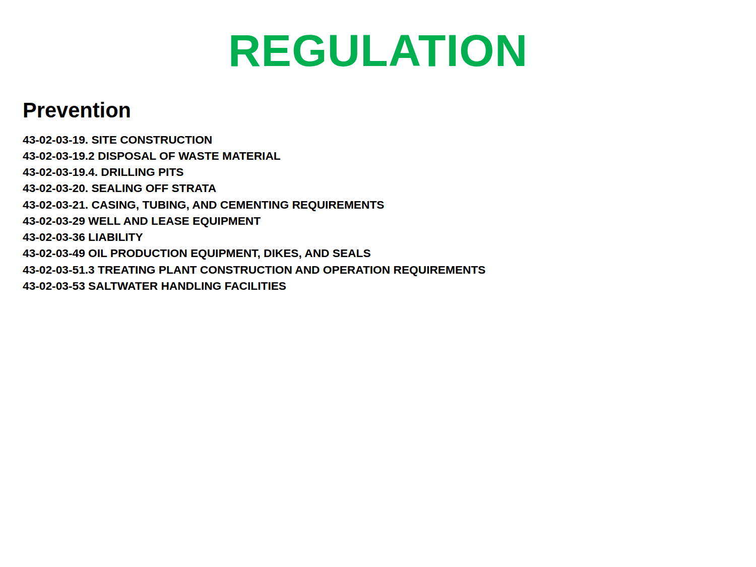REGULATION
Prevention
43-02-03-19. SITE CONSTRUCTION
43-02-03-19.2 DISPOSAL OF WASTE MATERIAL
43-02-03-19.4. DRILLING PITS
43-02-03-20. SEALING OFF STRATA
43-02-03-21. CASING, TUBING, AND CEMENTING REQUIREMENTS
43-02-03-29 WELL AND LEASE EQUIPMENT
43-02-03-36 LIABILITY
43-02-03-49 OIL PRODUCTION EQUIPMENT, DIKES, AND SEALS
43-02-03-51.3 TREATING PLANT CONSTRUCTION AND OPERATION REQUIREMENTS
43-02-03-53 SALTWATER HANDLING FACILITIES